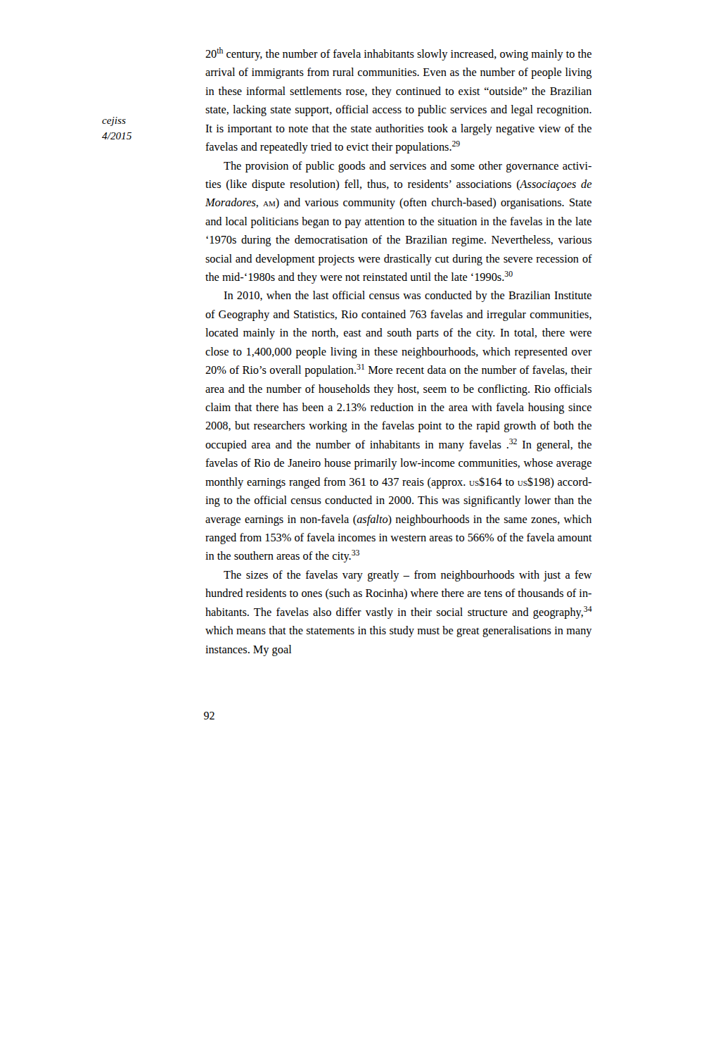cejiss 4/2015
20th century, the number of favela inhabitants slowly increased, owing mainly to the arrival of immigrants from rural communities. Even as the number of people living in these informal settlements rose, they continued to exist “outside” the Brazilian state, lacking state support, official access to public services and legal recognition. It is important to note that the state authorities took a largely negative view of the favelas and repeatedly tried to evict their populations.29
The provision of public goods and services and some other governance activities (like dispute resolution) fell, thus, to residents’ associations (Associaçoes de Moradores, am) and various community (often church-based) organisations. State and local politicians began to pay attention to the situation in the favelas in the late ‘1970s during the democratisation of the Brazilian regime. Nevertheless, various social and development projects were drastically cut during the severe recession of the mid-‘1980s and they were not reinstated until the late ‘1990s.30
In 2010, when the last official census was conducted by the Brazilian Institute of Geography and Statistics, Rio contained 763 favelas and irregular communities, located mainly in the north, east and south parts of the city. In total, there were close to 1,400,000 people living in these neighbourhoods, which represented over 20% of Rio’s overall population.31 More recent data on the number of favelas, their area and the number of households they host, seem to be conflicting. Rio officials claim that there has been a 2.13% reduction in the area with favela housing since 2008, but researchers working in the favelas point to the rapid growth of both the occupied area and the number of inhabitants in many favelas .32 In general, the favelas of Rio de Janeiro house primarily low-income communities, whose average monthly earnings ranged from 361 to 437 reais (approx. us$164 to us$198) according to the official census conducted in 2000. This was significantly lower than the average earnings in non-favela (asfalto) neighbourhoods in the same zones, which ranged from 153% of favela incomes in western areas to 566% of the favela amount in the southern areas of the city.33
The sizes of the favelas vary greatly – from neighbourhoods with just a few hundred residents to ones (such as Rocinha) where there are tens of thousands of inhabitants. The favelas also differ vastly in their social structure and geography,34 which means that the statements in this study must be great generalisations in many instances. My goal
92